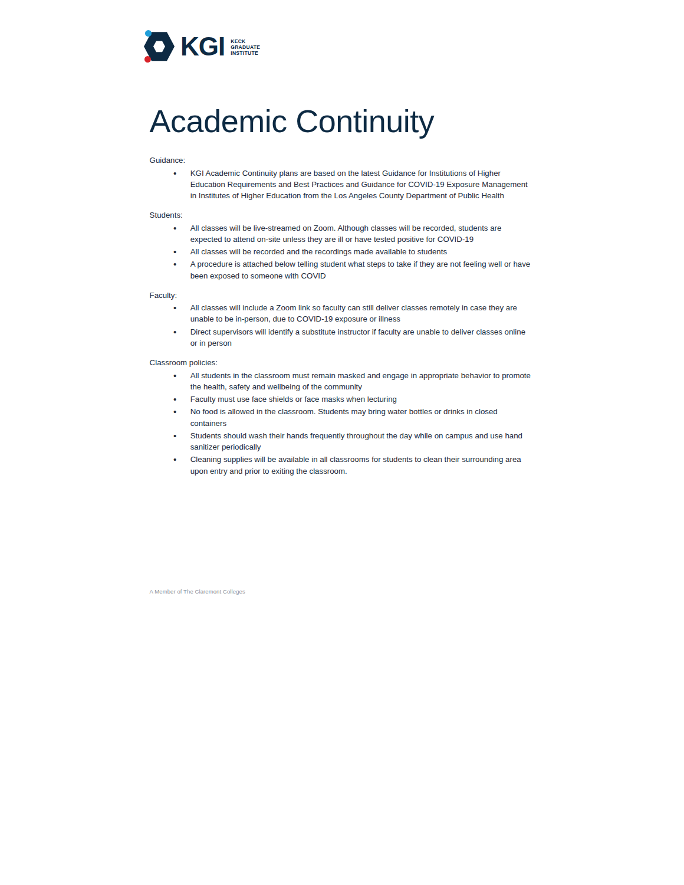KGI
Keck
Graduate
Institute
Academic Continuity
Guidance:
KGI Academic Continuity plans are based on the latest Guidance for Institutions of Higher Education Requirements and Best Practices and Guidance for COVID-19 Exposure Management in Institutes of Higher Education from the Los Angeles County Department of Public Health
Students:
All classes will be live-streamed on Zoom. Although classes will be recorded, students are expected to attend on-site unless they are ill or have tested positive for COVID-19
All classes will be recorded and the recordings made available to students
A procedure is attached below telling student what steps to take if they are not feeling well or have been exposed to someone with COVID
Faculty:
All classes will include a Zoom link so faculty can still deliver classes remotely in case they are unable to be in-person, due to COVID-19 exposure or illness
Direct supervisors will identify a substitute instructor if faculty are unable to deliver classes online or in person
Classroom policies:
All students in the classroom must remain masked and engage in appropriate behavior to promote the health, safety and wellbeing of the community
Faculty must use face shields or face masks when lecturing
No food is allowed in the classroom. Students may bring water bottles or drinks in closed containers
Students should wash their hands frequently throughout the day while on campus and use hand sanitizer periodically
Cleaning supplies will be available in all classrooms for students to clean their surrounding area upon entry and prior to exiting the classroom.
A Member of The Claremont Colleges